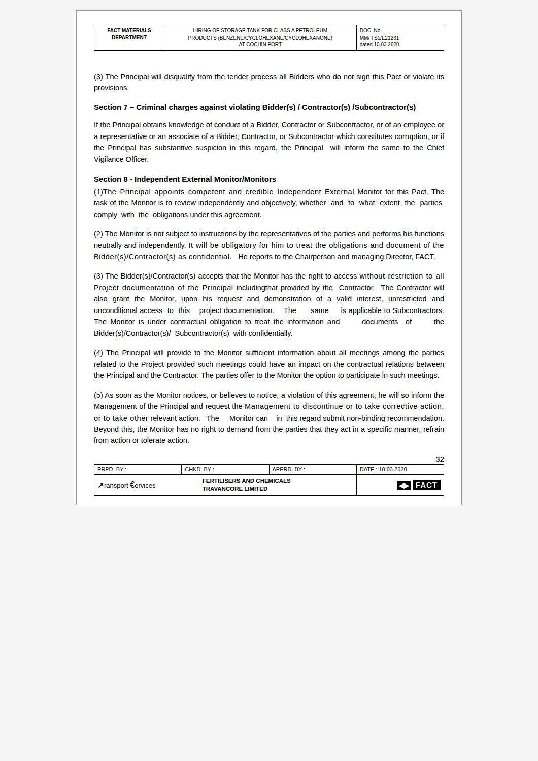| FACT MATERIALS DEPARTMENT | HIRING OF STORAGE TANK FOR CLASS A PETROLEUM PRODUCTS (BENZENE/CYCLOHEXANE/CYCLOHEXANONE) AT COCHIN PORT | DOC. No. MM/ TS1/E21261 dated 10.03.2020 |
(3) The Principal will disqualify from the tender process all Bidders who do not sign this Pact or violate its provisions.
Section 7 – Criminal charges against violating Bidder(s) / Contractor(s) /Subcontractor(s)
If the Principal obtains knowledge of conduct of a Bidder, Contractor or Subcontractor, or of an employee or a representative or an associate of a Bidder, Contractor, or Subcontractor which constitutes corruption, or if the Principal has substantive suspicion in this regard, the Principal will inform the same to the Chief Vigilance Officer.
Section 8 - Independent External Monitor/Monitors
(1)The Principal appoints competent and credible Independent External Monitor for this Pact. The task of the Monitor is to review independently and objectively, whether and to what extent the parties comply with the obligations under this agreement.
(2) The Monitor is not subject to instructions by the representatives of the parties and performs his functions neutrally and independently. It will be obligatory for him to treat the obligations and document of the Bidder(s)/Contractor(s) as confidential. He reports to the Chairperson and managing Director, FACT.
(3) The Bidder(s)/Contractor(s) accepts that the Monitor has the right to access without restriction to all Project documentation of the Principal includingthat provided by the Contractor. The Contractor will also grant the Monitor, upon his request and demonstration of a valid interest, unrestricted and unconditional access to this project documentation. The same is applicable to Subcontractors. The Monitor is under contractual obligation to treat the information and documents of the Bidder(s)/Contractor(s)/ Subcontractor(s) with confidentially.
(4) The Principal will provide to the Monitor sufficient information about all meetings among the parties related to the Project provided such meetings could have an impact on the contractual relations between the Principal and the Contractor. The parties offer to the Monitor the option to participate in such meetings.
(5) As soon as the Monitor notices, or believes to notice, a violation of this agreement, he will so inform the Management of the Principal and request the Management to discontinue or to take corrective action, or to take other relevant action. The Monitor can in this regard submit non-binding recommendation. Beyond this, the Monitor has no right to demand from the parties that they act in a specific manner, refrain from action or tolerate action.
32
| PRPD. BY : | CHKD. BY : | APPRD. BY : | DATE : 10.03.2020 |
| ↗ ransport € ervices | FERTILISERS AND CHEMICALS TRAVANCORE LIMITED | ◀▶ FACT |